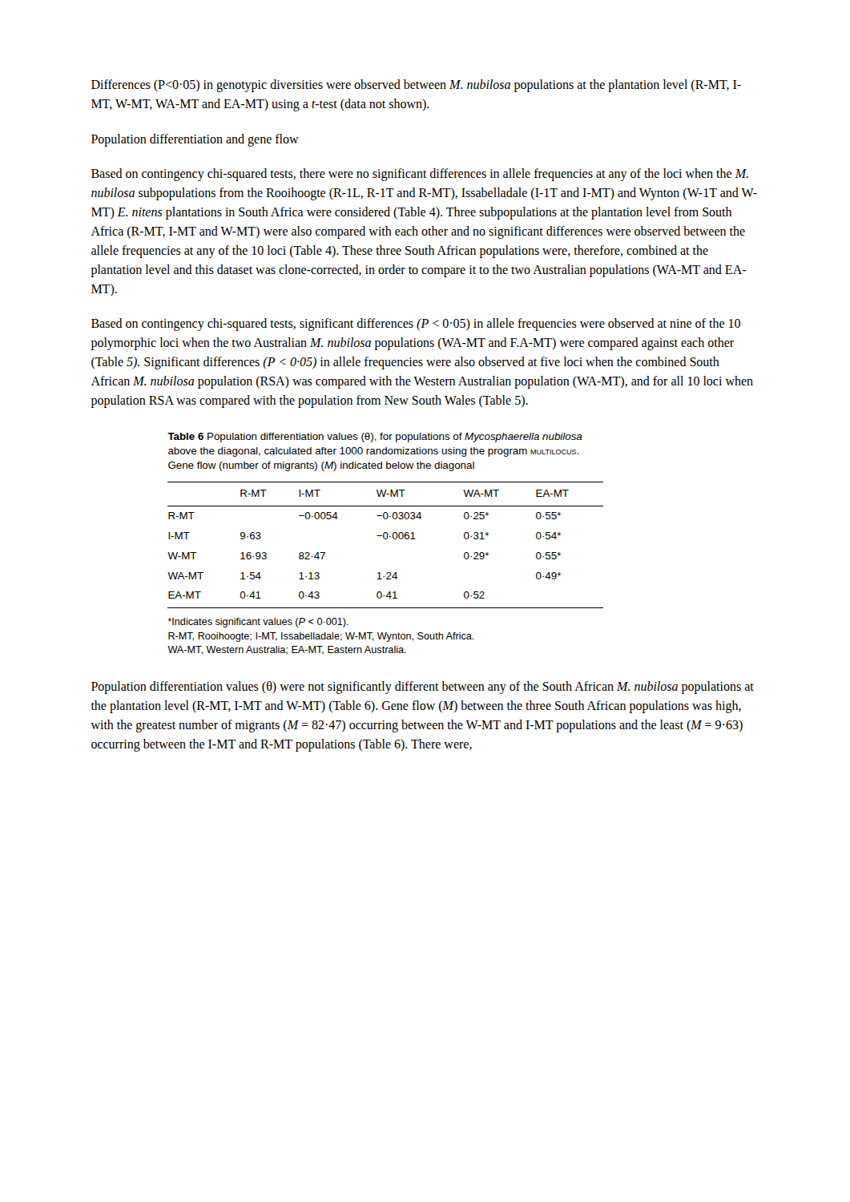Differences (P<0·05) in genotypic diversities were observed between M. nubilosa populations at the plantation level (R-MT, I-MT, W-MT, WA-MT and EA-MT) using a t-test (data not shown).
Population differentiation and gene flow
Based on contingency chi-squared tests, there were no significant differences in allele frequencies at any of the loci when the M. nubilosa subpopulations from the Rooihoogte (R-1L, R-1T and R-MT), Issabelladale (I-1T and I-MT) and Wynton (W-1T and W-MT) E. nitens plantations in South Africa were considered (Table 4). Three subpopulations at the plantation level from South Africa (R-MT, I-MT and W-MT) were also compared with each other and no significant differences were observed between the allele frequencies at any of the 10 loci (Table 4). These three South African populations were, therefore, combined at the plantation level and this dataset was clone-corrected, in order to compare it to the two Australian populations (WA-MT and EA-MT).
Based on contingency chi-squared tests, significant differences (P < 0·05) in allele frequencies were observed at nine of the 10 polymorphic loci when the two Australian M. nubilosa populations (WA-MT and F.A-MT) were compared against each other (Table 5). Significant differences (P < 0·05) in allele frequencies were also observed at five loci when the combined South African M. nubilosa population (RSA) was compared with the Western Australian population (WA-MT), and for all 10 loci when population RSA was compared with the population from New South Wales (Table 5).
Table 6 Population differentiation values (θ), for populations of Mycosphaerella nubilosa above the diagonal, calculated after 1000 randomizations using the program multilocus. Gene flow (number of migrants) (M) indicated below the diagonal
| | R-MT | I-MT | W-MT | WA-MT | EA-MT |
| --- | --- | --- | --- | --- | --- |
| R-MT | | −0·0054 | −0·03034 | 0·25* | 0·55* |
| I-MT | 9·63 | | −0·0061 | 0·31* | 0·54* |
| W-MT | 16·93 | 82·47 | | 0·29* | 0·55* |
| WA-MT | 1·54 | 1·13 | 1·24 | | 0·49* |
| EA-MT | 0·41 | 0·43 | 0·41 | 0·52 | |
*Indicates significant values (P < 0·001).
R-MT, Rooihoogte; I-MT, Issabelladale; W-MT, Wynton, South Africa.
WA-MT, Western Australia; EA-MT, Eastern Australia.
Population differentiation values (θ) were not significantly different between any of the South African M. nubilosa populations at the plantation level (R-MT, I-MT and W-MT) (Table 6). Gene flow (M) between the three South African populations was high, with the greatest number of migrants (M = 82·47) occurring between the W-MT and I-MT populations and the least (M = 9·63) occurring between the I-MT and R-MT populations (Table 6). There were,